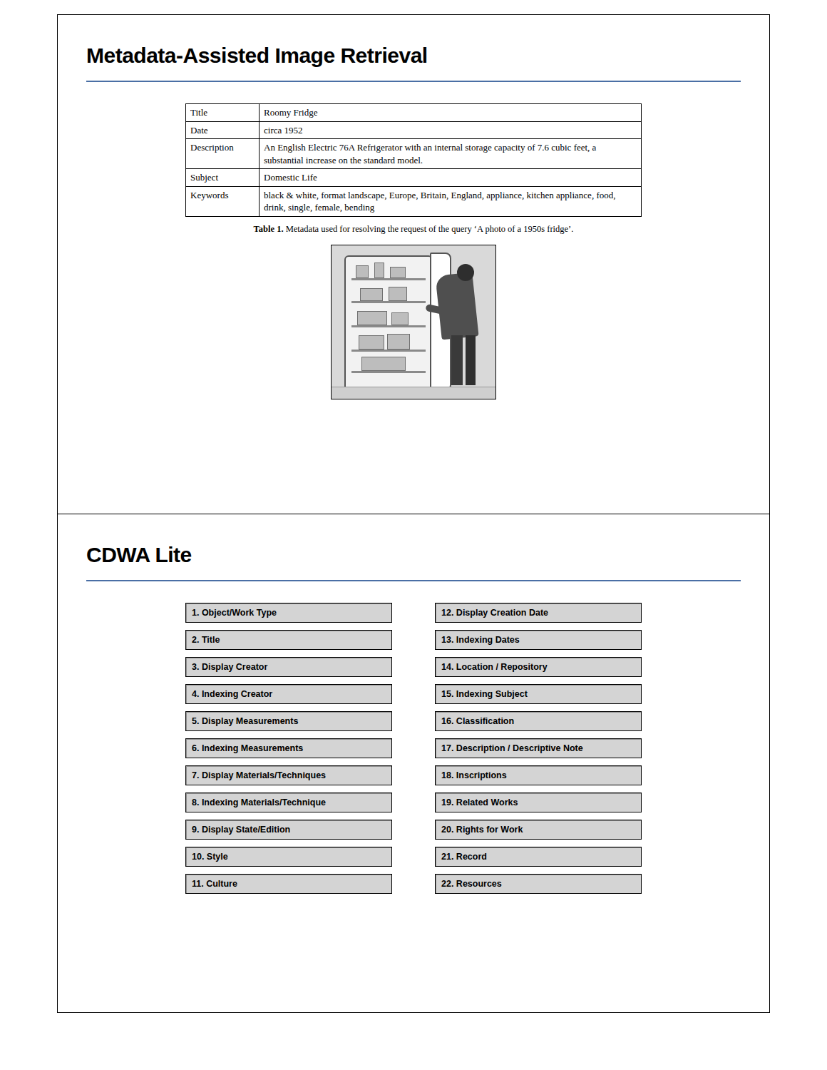Metadata-Assisted Image Retrieval
| Title | Roomy Fridge |
| Date | circa 1952 |
| Description | An English Electric 76A Refrigerator with an internal storage capacity of 7.6 cubic feet, a substantial increase on the standard model. |
| Subject | Domestic Life |
| Keywords | black & white, format landscape, Europe, Britain, England, appliance, kitchen appliance, food, drink, single, female, bending |
Table 1. Metadata used for resolving the request of the query ‘A photo of a 1950s fridge’.
CDWA Lite
1. Object/Work Type
12. Display Creation Date
2. Title
13. Indexing Dates
3. Display Creator
14. Location / Repository
4. Indexing Creator
15. Indexing Subject
5. Display Measurements
16. Classification
6. Indexing Measurements
17. Description / Descriptive Note
7. Display Materials/Techniques
18. Inscriptions
8. Indexing Materials/Technique
19. Related Works
9. Display State/Edition
20. Rights for Work
10. Style
21. Record
11. Culture
22. Resources